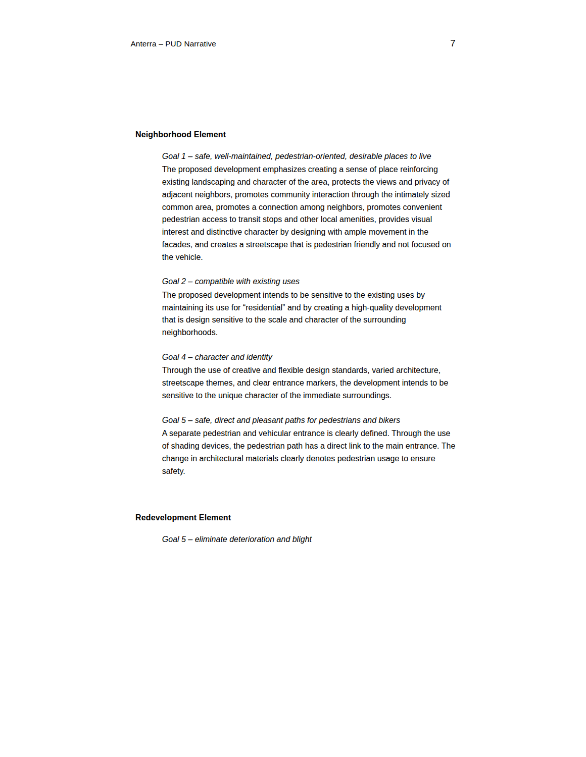Anterra – PUD Narrative 7
Neighborhood Element
Goal 1 – safe, well-maintained, pedestrian-oriented, desirable places to live
The proposed development emphasizes creating a sense of place reinforcing existing landscaping and character of the area, protects the views and privacy of adjacent neighbors, promotes community interaction through the intimately sized common area, promotes a connection among neighbors, promotes convenient pedestrian access to transit stops and other local amenities, provides visual interest and distinctive character by designing with ample movement in the facades, and creates a streetscape that is pedestrian friendly and not focused on the vehicle.
Goal 2 – compatible with existing uses
The proposed development intends to be sensitive to the existing uses by maintaining its use for “residential” and by creating a high-quality development that is design sensitive to the scale and character of the surrounding neighborhoods.
Goal 4 – character and identity
Through the use of creative and flexible design standards, varied architecture, streetscape themes, and clear entrance markers, the development intends to be sensitive to the unique character of the immediate surroundings.
Goal 5 – safe, direct and pleasant paths for pedestrians and bikers
A separate pedestrian and vehicular entrance is clearly defined. Through the use of shading devices, the pedestrian path has a direct link to the main entrance. The change in architectural materials clearly denotes pedestrian usage to ensure safety.
Redevelopment Element
Goal 5 – eliminate deterioration and blight